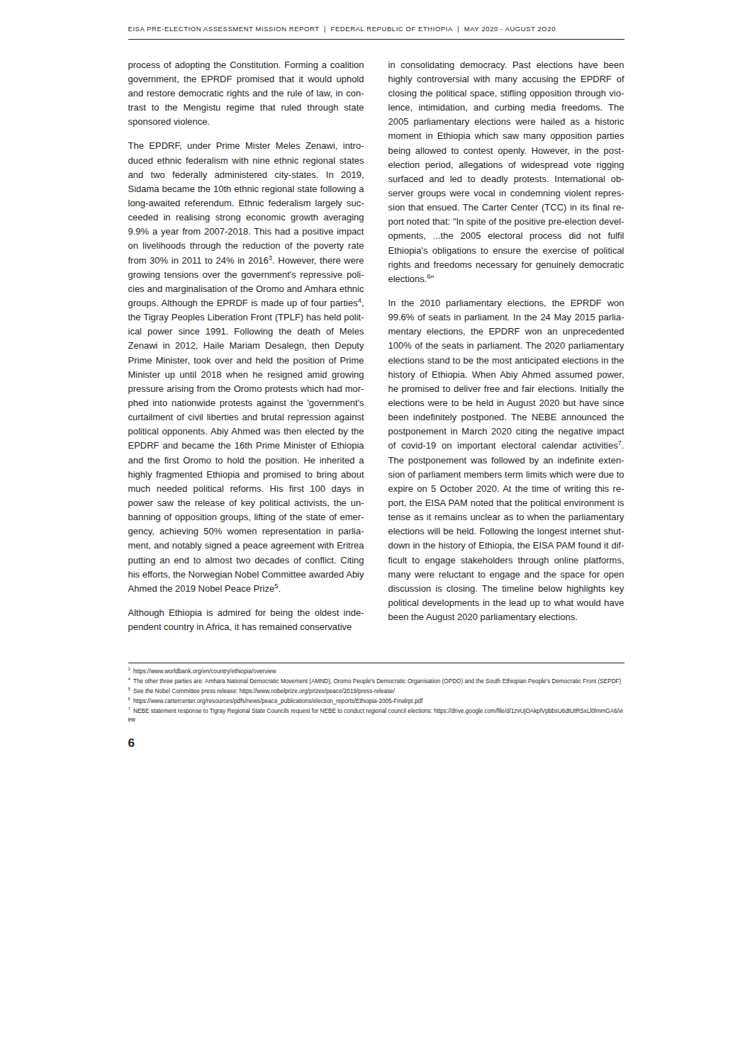EISA Pre-Election Assessment Mission Report | Federal Republic of Ethiopia | May 2020 - August 2O20
process of adopting the Constitution. Forming a coalition government, the EPRDF promised that it would uphold and restore democratic rights and the rule of law, in contrast to the Mengistu regime that ruled through state sponsored violence.
The EPDRF, under Prime Mister Meles Zenawi, introduced ethnic federalism with nine ethnic regional states and two federally administered city-states. In 2019, Sidama became the 10th ethnic regional state following a long-awaited referendum. Ethnic federalism largely succeeded in realising strong economic growth averaging 9.9% a year from 2007-2018. This had a positive impact on livelihoods through the reduction of the poverty rate from 30% in 2011 to 24% in 20163. However, there were growing tensions over the government's repressive policies and marginalisation of the Oromo and Amhara ethnic groups. Although the EPRDF is made up of four parties4, the Tigray Peoples Liberation Front (TPLF) has held political power since 1991. Following the death of Meles Zenawi in 2012, Haile Mariam Desalegn, then Deputy Prime Minister, took over and held the position of Prime Minister up until 2018 when he resigned amid growing pressure arising from the Oromo protests which had morphed into nationwide protests against the 'government's curtailment of civil liberties and brutal repression against political opponents. Abiy Ahmed was then elected by the EPDRF and became the 16th Prime Minister of Ethiopia and the first Oromo to hold the position. He inherited a highly fragmented Ethiopia and promised to bring about much needed political reforms. His first 100 days in power saw the release of key political activists, the unbanning of opposition groups, lifting of the state of emergency, achieving 50% women representation in parliament, and notably signed a peace agreement with Eritrea putting an end to almost two decades of conflict. Citing his efforts, the Norwegian Nobel Committee awarded Abiy Ahmed the 2019 Nobel Peace Prize5.
Although Ethiopia is admired for being the oldest independent country in Africa, it has remained conservative
in consolidating democracy. Past elections have been highly controversial with many accusing the EPDRF of closing the political space, stifling opposition through violence, intimidation, and curbing media freedoms. The 2005 parliamentary elections were hailed as a historic moment in Ethiopia which saw many opposition parties being allowed to contest openly. However, in the post-election period, allegations of widespread vote rigging surfaced and led to deadly protests. International observer groups were vocal in condemning violent repression that ensued. The Carter Center (TCC) in its final report noted that: "In spite of the positive pre-election developments, ...the 2005 electoral process did not fulfil Ethiopia's obligations to ensure the exercise of political rights and freedoms necessary for genuinely democratic elections.6"
In the 2010 parliamentary elections, the EPRDF won 99.6% of seats in parliament. In the 24 May 2015 parliamentary elections, the EPDRF won an unprecedented 100% of the seats in parliament. The 2020 parliamentary elections stand to be the most anticipated elections in the history of Ethiopia. When Abiy Ahmed assumed power, he promised to deliver free and fair elections. Initially the elections were to be held in August 2020 but have since been indefinitely postponed. The NEBE announced the postponement in March 2020 citing the negative impact of covid-19 on important electoral calendar activities7. The postponement was followed by an indefinite extension of parliament members term limits which were due to expire on 5 October 2020. At the time of writing this report, the EISA PAM noted that the political environment is tense as it remains unclear as to when the parliamentary elections will be held. Following the longest internet shutdown in the history of Ethiopia, the EISA PAM found it difficult to engage stakeholders through online platforms, many were reluctant to engage and the space for open discussion is closing. The timeline below highlights key political developments in the lead up to what would have been the August 2020 parliamentary elections.
3 https://www.worldbank.org/en/country/ethiopia/overview
4 The other three parties are: Amhara National Democratic Movement (AMND), Oromo People's Democratic Organisation (OPDO) and the South Ethiopian People's Democratic Front (SEPDF)
5 See the Nobel Committee press release: https://www.nobelprize.org/prizes/peace/2019/press-release/
6 https://www.cartercenter.org/resources/pdfs/news/peace_publications/election_reports/Ethiopia-2005-Finalrpt.pdf
7 NEBE statement response to Tigray Regional State Councils request for NEBE to conduct regional council elections: https://drive.google.com/file/d/1zvUjOAkplVpbbsU6dtUtRSxLl0lmmGA6/view
6